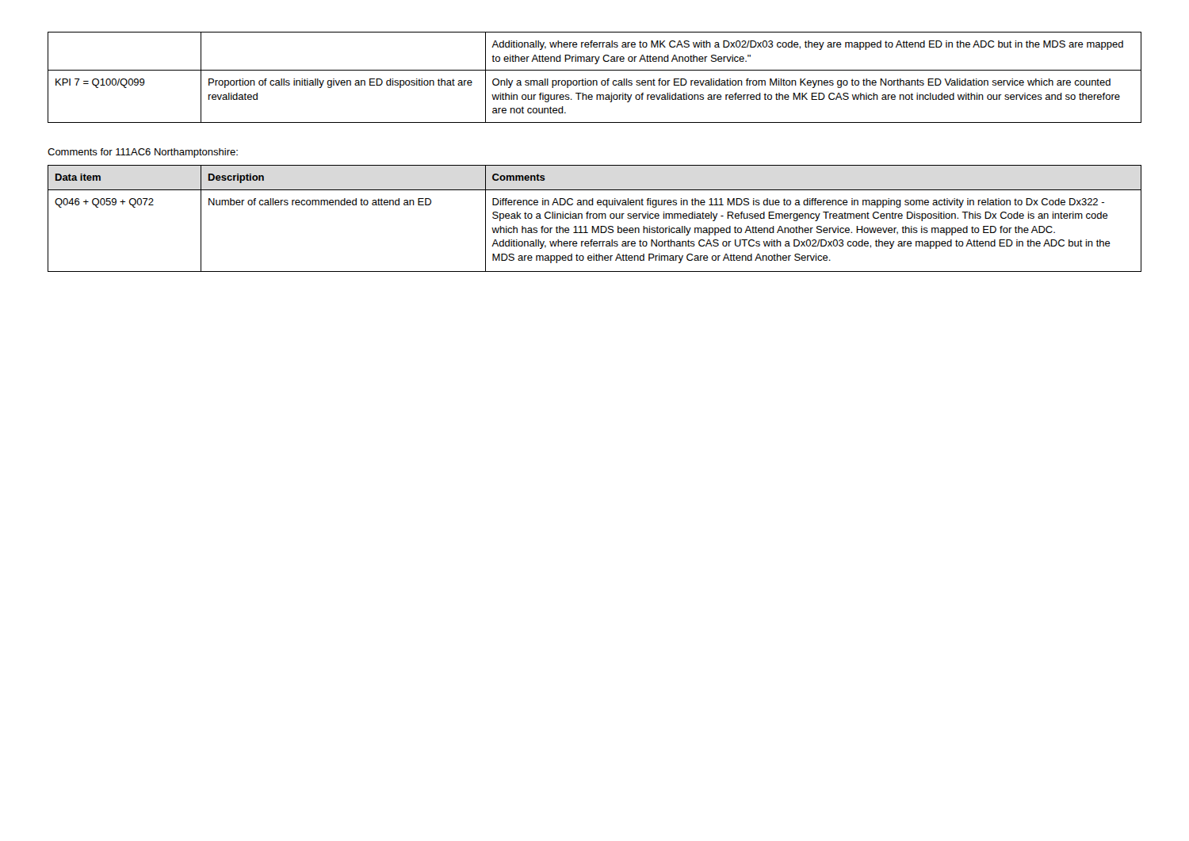| | | Additionally, where referrals are to MK CAS with a Dx02/Dx03 code, they are mapped to Attend ED in the ADC but in the MDS are mapped to either Attend Primary Care or Attend Another Service." |
| KPI 7 = Q100/Q099 | Proportion of calls initially given an ED disposition that are revalidated | Only a small proportion of calls sent for ED revalidation from Milton Keynes go to the Northants ED Validation service which are counted within our figures. The majority of revalidations are referred to the MK ED CAS which are not included within our services and so therefore are not counted. |
Comments for 111AC6 Northamptonshire:
| Data item | Description | Comments |
| --- | --- | --- |
| Q046 + Q059 + Q072 | Number of callers recommended to attend an ED | Difference in ADC and equivalent figures in the 111 MDS is due to a difference in mapping some activity in relation to Dx Code Dx322 - Speak to a Clinician from our service immediately - Refused Emergency Treatment Centre Disposition. This Dx Code is an interim code which has for the 111 MDS been historically mapped to Attend Another Service. However, this is mapped to ED for the ADC. Additionally, where referrals are to Northants CAS or UTCs with a Dx02/Dx03 code, they are mapped to Attend ED in the ADC but in the MDS are mapped to either Attend Primary Care or Attend Another Service. |